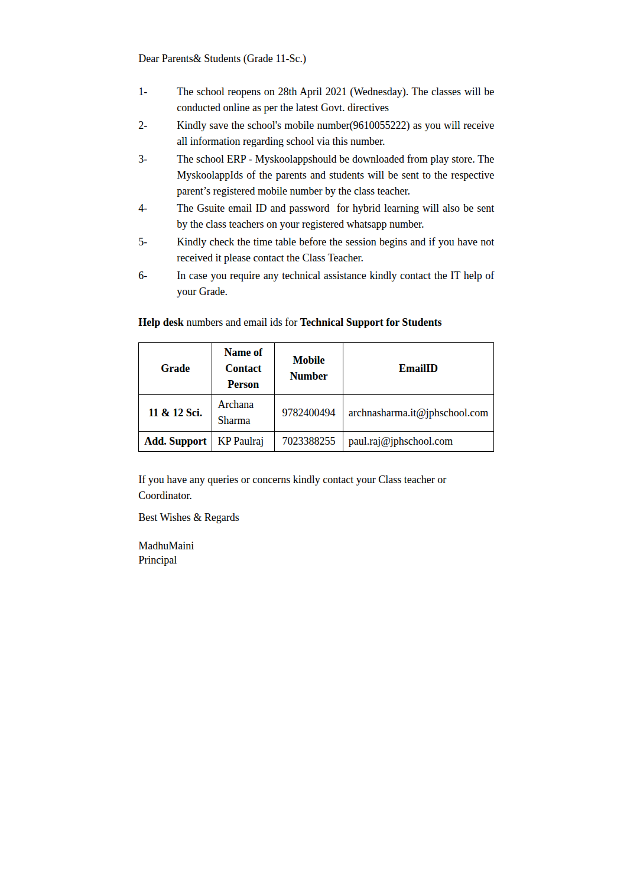Dear Parents& Students (Grade 11-Sc.)
The school reopens on 28th April 2021 (Wednesday). The classes will be conducted online as per the latest Govt. directives
Kindly save the school's mobile number(9610055222) as you will receive all information regarding school via this number.
The school ERP - Myskoolappshould be downloaded from play store. The MyskoolappIds of the parents and students will be sent to the respective parent’s registered mobile number by the class teacher.
The Gsuite email ID and password for hybrid learning will also be sent by the class teachers on your registered whatsapp number.
Kindly check the time table before the session begins and if you have not received it please contact the Class Teacher.
In case you require any technical assistance kindly contact the IT help of your Grade.
Help desk numbers and email ids for Technical Support for Students
| Grade | Name of Contact Person | Mobile Number | EmailID |
| --- | --- | --- | --- |
| 11 & 12 Sci. | Archana Sharma | 9782400494 | archnasharma.it@jphschool.com |
| Add. Support | KP Paulraj | 7023388255 | paul.raj@jphschool.com |
If you have any queries or concerns kindly contact your Class teacher or Coordinator.
Best Wishes & Regards
MadhuMaini Principal